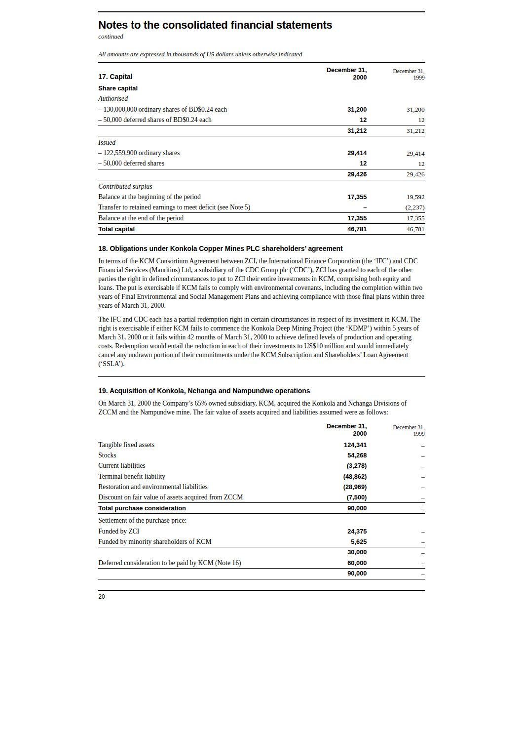Notes to the consolidated financial statements
continued
All amounts are expressed in thousands of US dollars unless otherwise indicated
| 17. Capital | December 31, 2000 | December 31, 1999 |
| Share capital | | |
| Authorised | | |
| – 130,000,000 ordinary shares of BD$0.24 each | 31,200 | 31,200 |
| – 50,000 deferred shares of BD$0.24 each | 12 | 12 |
| | 31,212 | 31,212 |
| Issued | | |
| – 122,559,900 ordinary shares | 29,414 | 29,414 |
| – 50,000 deferred shares | 12 | 12 |
| | 29,426 | 29,426 |
| Contributed surplus | | |
| Balance at the beginning of the period | 17,355 | 19,592 |
| Transfer to retained earnings to meet deficit (see Note 5) | – | (2,237) |
| Balance at the end of the period | 17,355 | 17,355 |
| Total capital | 46,781 | 46,781 |
18. Obligations under Konkola Copper Mines PLC shareholders’ agreement
In terms of the KCM Consortium Agreement between ZCI, the International Finance Corporation (the ‘IFC’) and CDC Financial Services (Mauritius) Ltd, a subsidiary of the CDC Group plc (‘CDC’), ZCI has granted to each of the other parties the right in defined circumstances to put to ZCI their entire investments in KCM, comprising both equity and loans. The put is exercisable if KCM fails to comply with environmental covenants, including the completion within two years of Final Environmental and Social Management Plans and achieving compliance with those final plans within three years of March 31, 2000.
The IFC and CDC each has a partial redemption right in certain circumstances in respect of its investment in KCM. The right is exercisable if either KCM fails to commence the Konkola Deep Mining Project (the ‘KDMP’) within 5 years of March 31, 2000 or it fails within 42 months of March 31, 2000 to achieve defined levels of production and operating costs. Redemption would entail the reduction in each of their investments to US$10 million and would immediately cancel any undrawn portion of their commitments under the KCM Subscription and Shareholders’ Loan Agreement (‘SSLA’).
19. Acquisition of Konkola, Nchanga and Nampundwe operations
On March 31, 2000 the Company’s 65% owned subsidiary, KCM, acquired the Konkola and Nchanga Divisions of ZCCM and the Nampundwe mine. The fair value of assets acquired and liabilities assumed were as follows:
| | December 31, 2000 | December 31, 1999 |
| Tangible fixed assets | 124,341 | – |
| Stocks | 54,268 | – |
| Current liabilities | (3,278) | – |
| Terminal benefit liability | (48,862) | – |
| Restoration and environmental liabilities | (28,969) | – |
| Discount on fair value of assets acquired from ZCCM | (7,500) | – |
| Total purchase consideration | 90,000 | – |
| Settlement of the purchase price: | | |
| Funded by ZCI | 24,375 | – |
| Funded by minority shareholders of KCM | 5,625 | – |
| | 30,000 | – |
| Deferred consideration to be paid by KCM (Note 16) | 60,000 | – |
| | 90,000 | – |
20